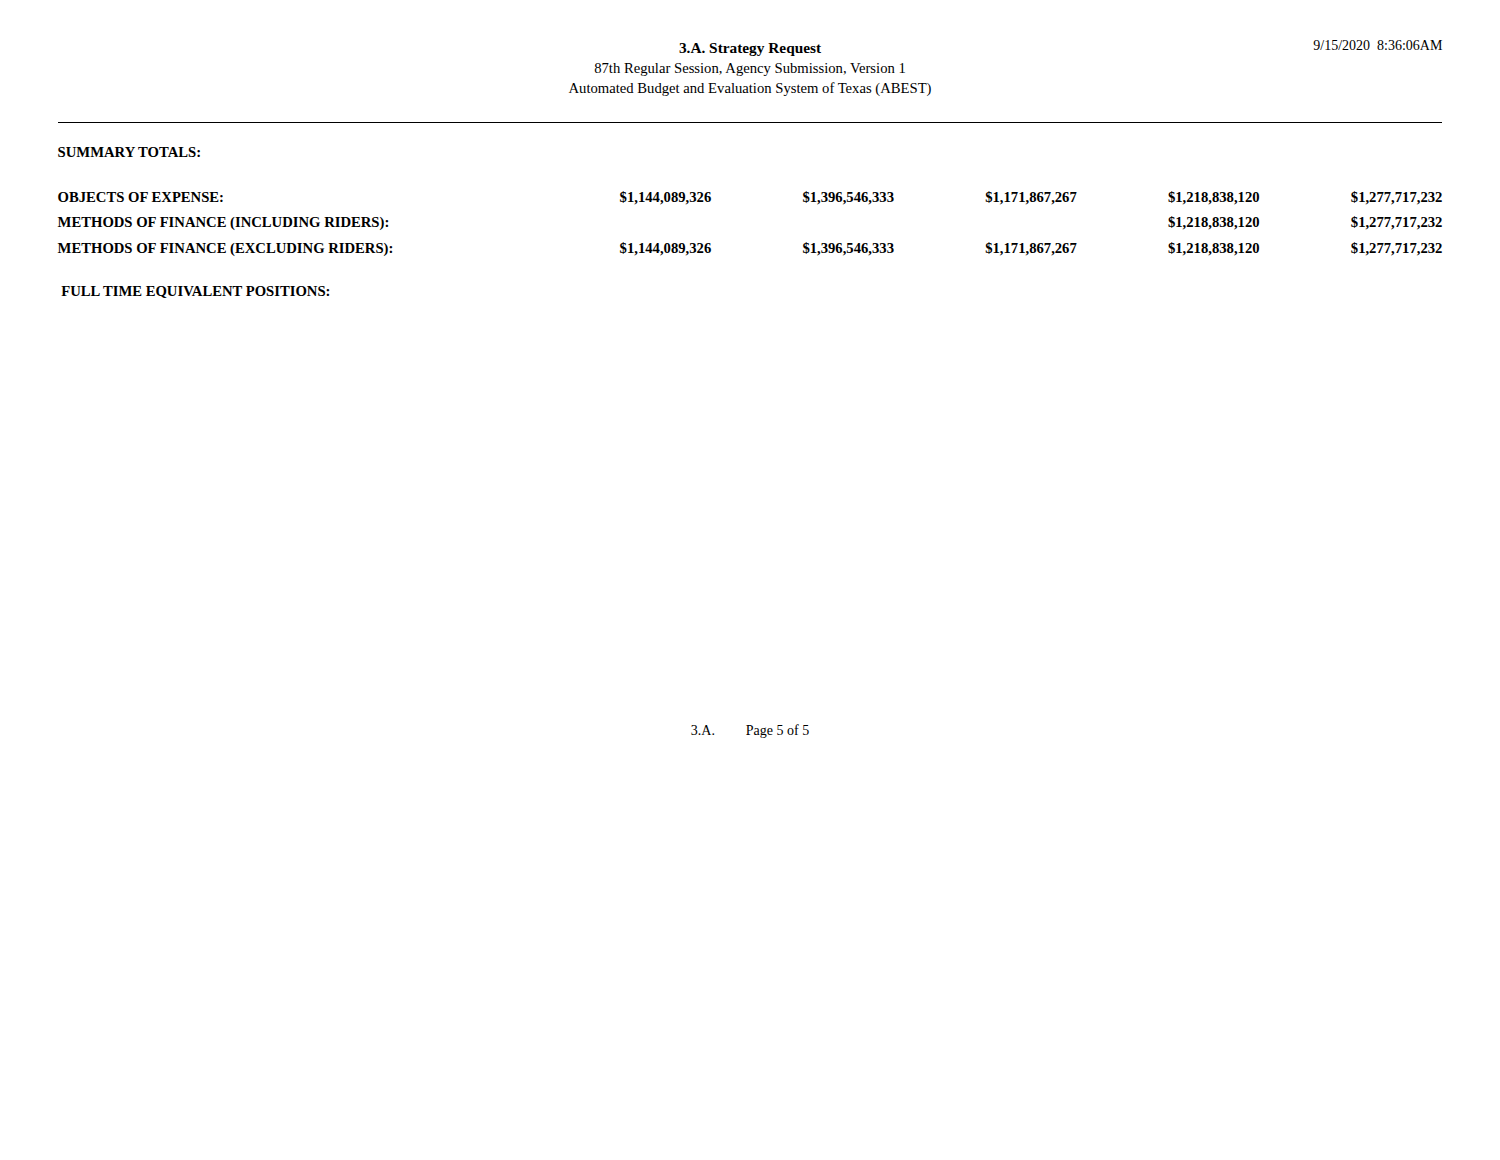9/15/2020 8:36:06AM
3.A. Strategy Request
87th Regular Session, Agency Submission, Version 1
Automated Budget and Evaluation System of Texas (ABEST)
SUMMARY TOTALS:
| OBJECTS OF EXPENSE: | $1,144,089,326 | $1,396,546,333 | $1,171,867,267 | $1,218,838,120 | $1,277,717,232 |
| METHODS OF FINANCE (INCLUDING RIDERS): | | | | $1,218,838,120 | $1,277,717,232 |
| METHODS OF FINANCE (EXCLUDING RIDERS): | $1,144,089,326 | $1,396,546,333 | $1,171,867,267 | $1,218,838,120 | $1,277,717,232 |
| FULL TIME EQUIVALENT POSITIONS: | | | | | |
3.A.Page 5 of 5